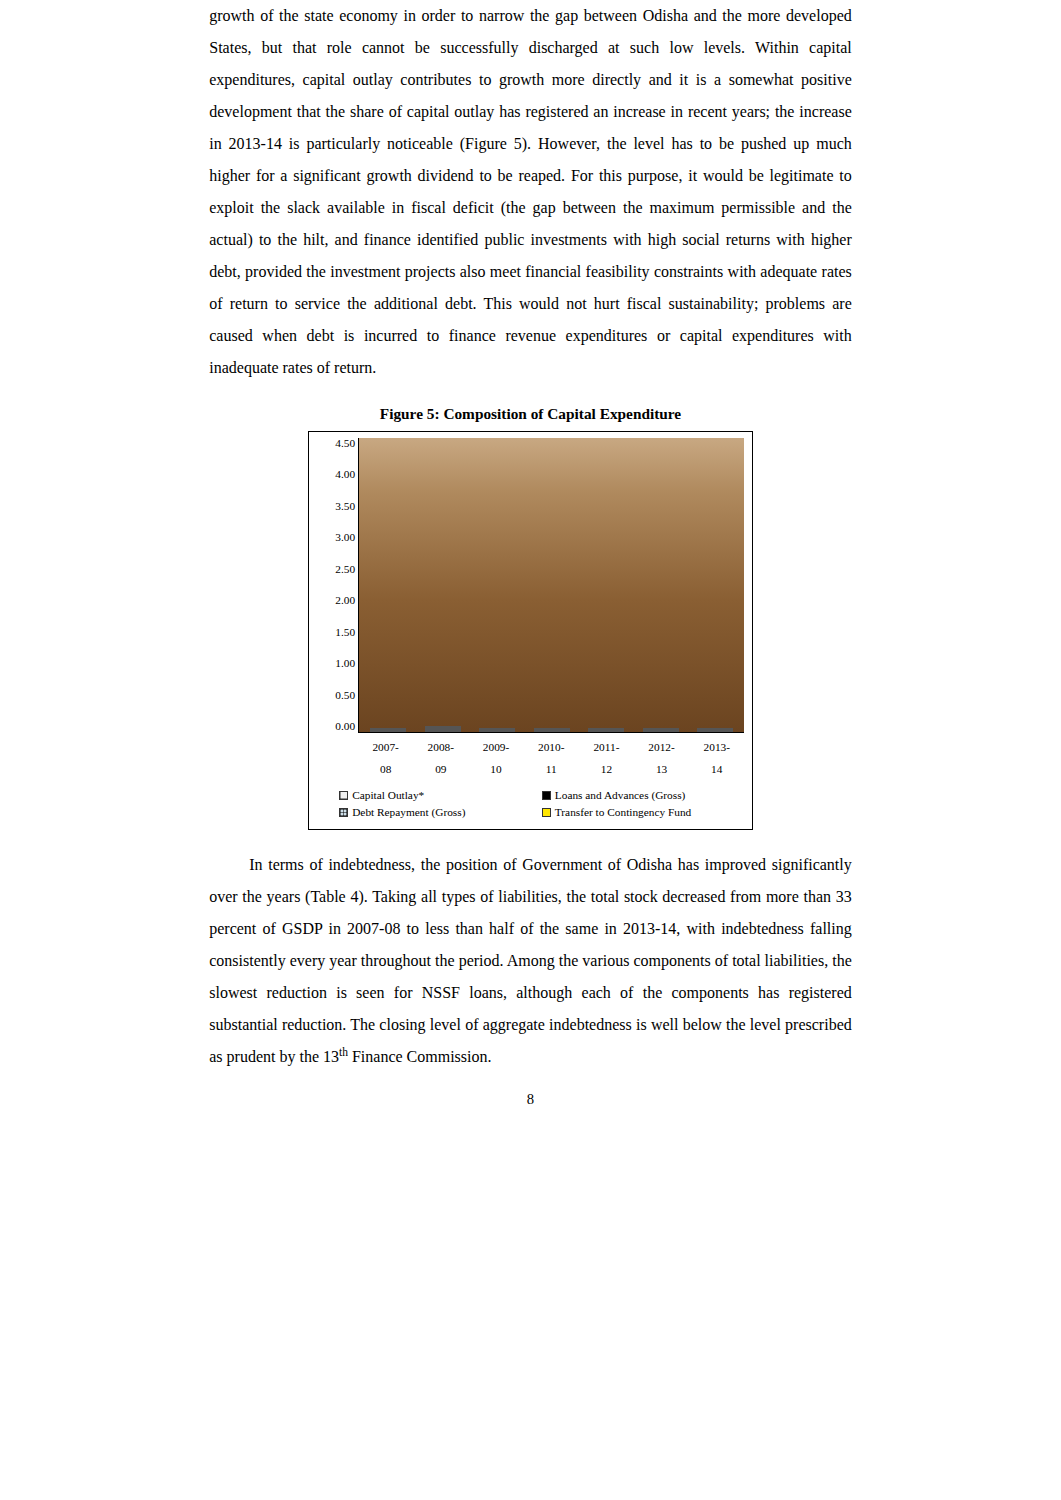growth of the state economy in order to narrow the gap between Odisha and the more developed States, but that role cannot be successfully discharged at such low levels. Within capital expenditures, capital outlay contributes to growth more directly and it is a somewhat positive development that the share of capital outlay has registered an increase in recent years; the increase in 2013-14 is particularly noticeable (Figure 5). However, the level has to be pushed up much higher for a significant growth dividend to be reaped. For this purpose, it would be legitimate to exploit the slack available in fiscal deficit (the gap between the maximum permissible and the actual) to the hilt, and finance identified public investments with high social returns with higher debt, provided the investment projects also meet financial feasibility constraints with adequate rates of return to service the additional debt. This would not hurt fiscal sustainability; problems are caused when debt is incurred to finance revenue expenditures or capital expenditures with inadequate rates of return.
Figure 5: Composition of Capital Expenditure
4.50 4.00 3.50 3.00 2.50 2.00 1.50 1.00 0.50 0.00
2007-08 2008-09 2009-10 2010-11 2011-12 2012-13 2013-14
Capital Outlay*
Loans and Advances (Gross)
Debt Repayment (Gross)
Transfer to Contingency Fund
In terms of indebtedness, the position of Government of Odisha has improved significantly over the years (Table 4). Taking all types of liabilities, the total stock decreased from more than 33 percent of GSDP in 2007-08 to less than half of the same in 2013-14, with indebtedness falling consistently every year throughout the period. Among the various components of total liabilities, the slowest reduction is seen for NSSF loans, although each of the components has registered substantial reduction. The closing level of aggregate indebtedness is well below the level prescribed as prudent by the 13th Finance Commission.
8